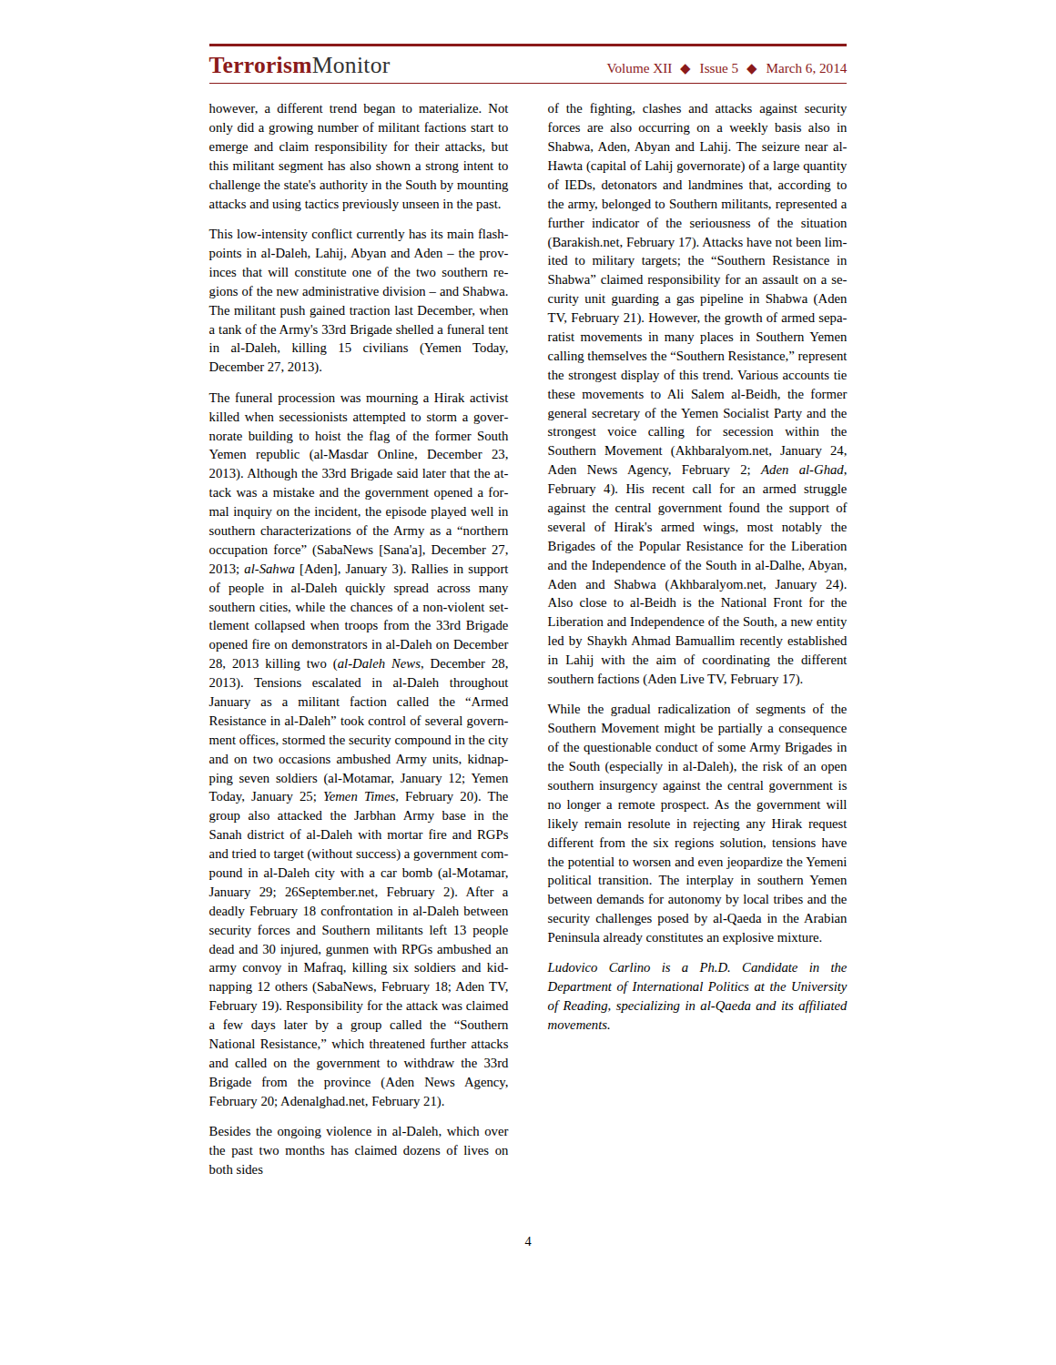Terrorism Monitor
Volume XII ◆ Issue 5 ◆ March 6, 2014
however, a different trend began to materialize. Not only did a growing number of militant factions start to emerge and claim responsibility for their attacks, but this militant segment has also shown a strong intent to challenge the state's authority in the South by mounting attacks and using tactics previously unseen in the past.
This low-intensity conflict currently has its main flashpoints in al-Daleh, Lahij, Abyan and Aden – the provinces that will constitute one of the two southern regions of the new administrative division – and Shabwa. The militant push gained traction last December, when a tank of the Army's 33rd Brigade shelled a funeral tent in al-Daleh, killing 15 civilians (Yemen Today, December 27, 2013).
The funeral procession was mourning a Hirak activist killed when secessionists attempted to storm a governorate building to hoist the flag of the former South Yemen republic (al-Masdar Online, December 23, 2013). Although the 33rd Brigade said later that the attack was a mistake and the government opened a formal inquiry on the incident, the episode played well in southern characterizations of the Army as a “northern occupation force” (SabaNews [Sana'a], December 27, 2013; al-Sahwa [Aden], January 3). Rallies in support of people in al-Daleh quickly spread across many southern cities, while the chances of a non-violent settlement collapsed when troops from the 33rd Brigade opened fire on demonstrators in al-Daleh on December 28, 2013 killing two (al-Daleh News, December 28, 2013). Tensions escalated in al-Daleh throughout January as a militant faction called the “Armed Resistance in al-Daleh” took control of several government offices, stormed the security compound in the city and on two occasions ambushed Army units, kidnapping seven soldiers (al-Motamar, January 12; Yemen Today, January 25; Yemen Times, February 20). The group also attacked the Jarbhan Army base in the Sanah district of al-Daleh with mortar fire and RGPs and tried to target (without success) a government compound in al-Daleh city with a car bomb (al-Motamar, January 29; 26September.net, February 2). After a deadly February 18 confrontation in al-Daleh between security forces and Southern militants left 13 people dead and 30 injured, gunmen with RPGs ambushed an army convoy in Mafraq, killing six soldiers and kidnapping 12 others (SabaNews, February 18; Aden TV, February 19). Responsibility for the attack was claimed a few days later by a group called the “Southern National Resistance,” which threatened further attacks and called on the government to withdraw the 33rd Brigade from the province (Aden News Agency, February 20; Adenalghad.net, February 21).
Besides the ongoing violence in al-Daleh, which over the past two months has claimed dozens of lives on both sides
of the fighting, clashes and attacks against security forces are also occurring on a weekly basis also in Shabwa, Aden, Abyan and Lahij. The seizure near al-Hawta (capital of Lahij governorate) of a large quantity of IEDs, detonators and landmines that, according to the army, belonged to Southern militants, represented a further indicator of the seriousness of the situation (Barakish.net, February 17). Attacks have not been limited to military targets; the “Southern Resistance in Shabwa” claimed responsibility for an assault on a security unit guarding a gas pipeline in Shabwa (Aden TV, February 21). However, the growth of armed separatist movements in many places in Southern Yemen calling themselves the “Southern Resistance,” represent the strongest display of this trend. Various accounts tie these movements to Ali Salem al-Beidh, the former general secretary of the Yemen Socialist Party and the strongest voice calling for secession within the Southern Movement (Akhbaralyom.net, January 24, Aden News Agency, February 2; Aden al-Ghad, February 4). His recent call for an armed struggle against the central government found the support of several of Hirak's armed wings, most notably the Brigades of the Popular Resistance for the Liberation and the Independence of the South in al-Dalhe, Abyan, Aden and Shabwa (Akhbaralyom.net, January 24). Also close to al-Beidh is the National Front for the Liberation and Independence of the South, a new entity led by Shaykh Ahmad Bamuallim recently established in Lahij with the aim of coordinating the different southern factions (Aden Live TV, February 17).
While the gradual radicalization of segments of the Southern Movement might be partially a consequence of the questionable conduct of some Army Brigades in the South (especially in al-Daleh), the risk of an open southern insurgency against the central government is no longer a remote prospect. As the government will likely remain resolute in rejecting any Hirak request different from the six regions solution, tensions have the potential to worsen and even jeopardize the Yemeni political transition. The interplay in southern Yemen between demands for autonomy by local tribes and the security challenges posed by al-Qaeda in the Arabian Peninsula already constitutes an explosive mixture.
Ludovico Carlino is a Ph.D. Candidate in the Department of International Politics at the University of Reading, specializing in al-Qaeda and its affiliated movements.
4